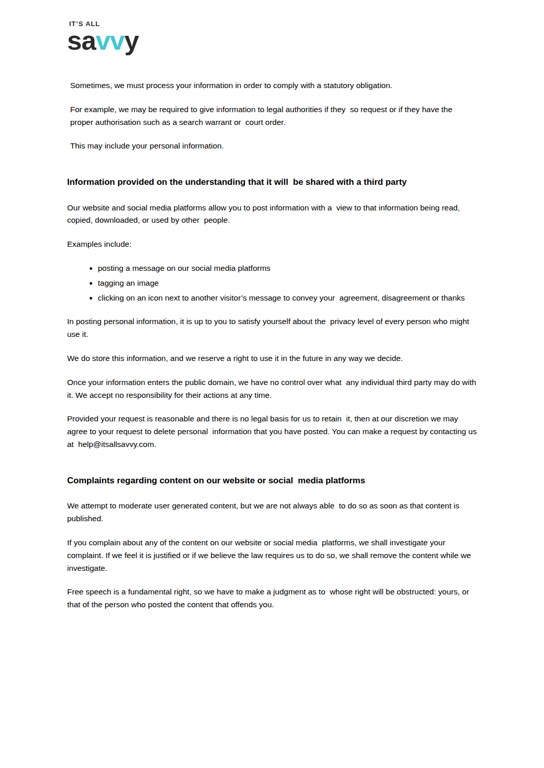IT’S ALL
savvy
Sometimes, we must process your information in order to comply with a statutory obligation.
For example, we may be required to give information to legal authorities if they so request or if they have the proper authorisation such as a search warrant or court order.
This may include your personal information.
Information provided on the understanding that it will be shared with a third party
Our website and social media platforms allow you to post information with a view to that information being read, copied, downloaded, or used by other people.
Examples include:
posting a message on our social media platforms
tagging an image
clicking on an icon next to another visitor’s message to convey your agreement, disagreement or thanks
In posting personal information, it is up to you to satisfy yourself about the privacy level of every person who might use it.
We do store this information, and we reserve a right to use it in the future in any way we decide.
Once your information enters the public domain, we have no control over what any individual third party may do with it. We accept no responsibility for their actions at any time.
Provided your request is reasonable and there is no legal basis for us to retain it, then at our discretion we may agree to your request to delete personal information that you have posted. You can make a request by contacting us at help@itsallsavvy.com.
Complaints regarding content on our website or social media platforms
We attempt to moderate user generated content, but we are not always able to do so as soon as that content is published.
If you complain about any of the content on our website or social media platforms, we shall investigate your complaint. If we feel it is justified or if we believe the law requires us to do so, we shall remove the content while we investigate.
Free speech is a fundamental right, so we have to make a judgment as to whose right will be obstructed: yours, or that of the person who posted the content that offends you.